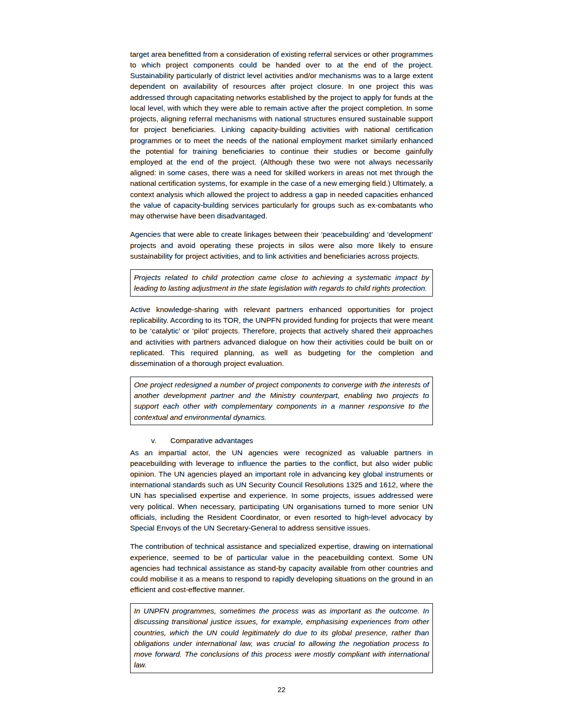target area benefitted from a consideration of existing referral services or other programmes to which project components could be handed over to at the end of the project. Sustainability particularly of district level activities and/or mechanisms was to a large extent dependent on availability of resources after project closure. In one project this was addressed through capacitating networks established by the project to apply for funds at the local level, with which they were able to remain active after the project completion. In some projects, aligning referral mechanisms with national structures ensured sustainable support for project beneficiaries. Linking capacity-building activities with national certification programmes or to meet the needs of the national employment market similarly enhanced the potential for training beneficiaries to continue their studies or become gainfully employed at the end of the project. (Although these two were not always necessarily aligned: in some cases, there was a need for skilled workers in areas not met through the national certification systems, for example in the case of a new emerging field.) Ultimately, a context analysis which allowed the project to address a gap in needed capacities enhanced the value of capacity-building services particularly for groups such as ex-combatants who may otherwise have been disadvantaged.
Agencies that were able to create linkages between their ‘peacebuilding’ and ‘development’ projects and avoid operating these projects in silos were also more likely to ensure sustainability for project activities, and to link activities and beneficiaries across projects.
Projects related to child protection came close to achieving a systematic impact by leading to lasting adjustment in the state legislation with regards to child rights protection.
Active knowledge-sharing with relevant partners enhanced opportunities for project replicability. According to its TOR, the UNPFN provided funding for projects that were meant to be ‘catalytic’ or ‘pilot’ projects. Therefore, projects that actively shared their approaches and activities with partners advanced dialogue on how their activities could be built on or replicated. This required planning, as well as budgeting for the completion and dissemination of a thorough project evaluation.
One project redesigned a number of project components to converge with the interests of another development partner and the Ministry counterpart, enabling two projects to support each other with complementary components in a manner responsive to the contextual and environmental dynamics.
v. Comparative advantages
As an impartial actor, the UN agencies were recognized as valuable partners in peacebuilding with leverage to influence the parties to the conflict, but also wider public opinion. The UN agencies played an important role in advancing key global instruments or international standards such as UN Security Council Resolutions 1325 and 1612, where the UN has specialised expertise and experience. In some projects, issues addressed were very political. When necessary, participating UN organisations turned to more senior UN officials, including the Resident Coordinator, or even resorted to high-level advocacy by Special Envoys of the UN Secretary-General to address sensitive issues.
The contribution of technical assistance and specialized expertise, drawing on international experience, seemed to be of particular value in the peacebuilding context. Some UN agencies had technical assistance as stand-by capacity available from other countries and could mobilise it as a means to respond to rapidly developing situations on the ground in an efficient and cost-effective manner.
In UNPFN programmes, sometimes the process was as important as the outcome. In discussing transitional justice issues, for example, emphasising experiences from other countries, which the UN could legitimately do due to its global presence, rather than obligations under international law, was crucial to allowing the negotiation process to move forward. The conclusions of this process were mostly compliant with international law.
22